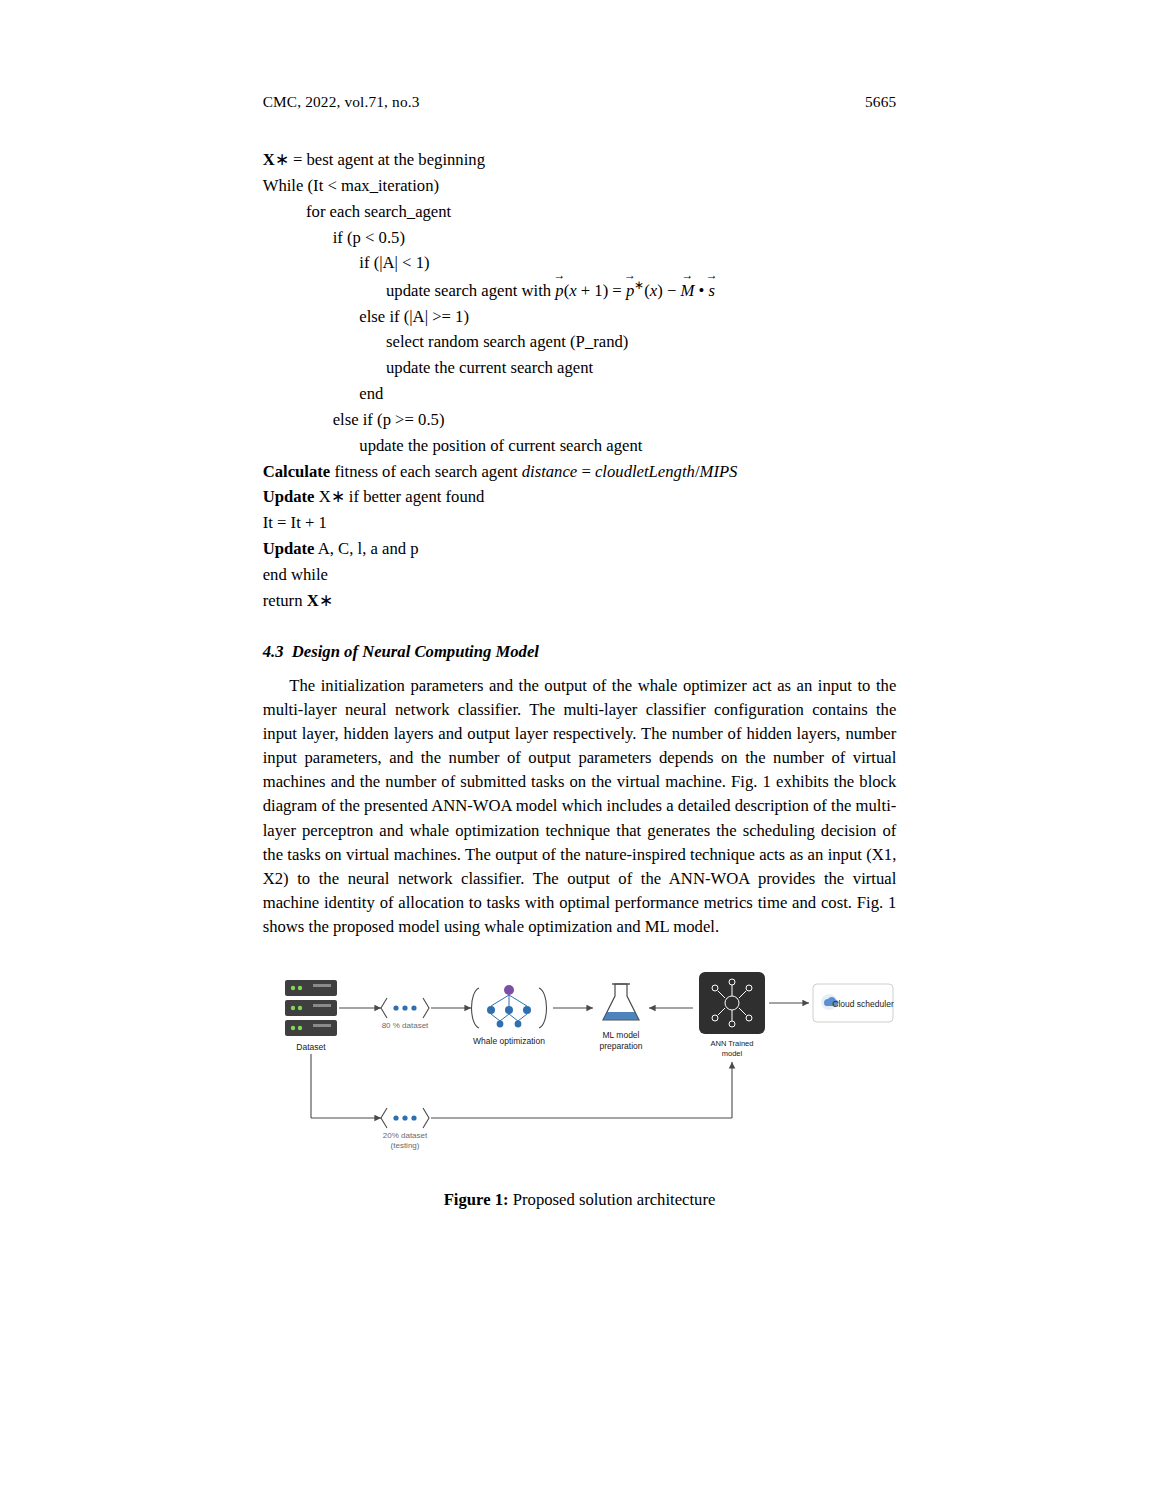CMC, 2022, vol.71, no.3
5665
X∗ = best agent at the beginning
While (It < max_iteration)
for each search_agent
if (p < 0.5)
if (|A| < 1)
update search agent with p(x + 1) = p∗(x) − M • s
else if (|A| >= 1)
select random search agent (P_rand)
update the current search agent
end
else if (p >= 0.5)
update the position of current search agent
Calculate fitness of each search agent distance = cloudletLength/MIPS
Update X∗ if better agent found
It = It + 1
Update A, C, l, a and p
end while
return X∗
4.3 Design of Neural Computing Model
The initialization parameters and the output of the whale optimizer act as an input to the multi-layer neural network classifier. The multi-layer classifier configuration contains the input layer, hidden layers and output layer respectively. The number of hidden layers, number input parameters, and the number of output parameters depends on the number of virtual machines and the number of submitted tasks on the virtual machine. Fig. 1 exhibits the block diagram of the presented ANN-WOA model which includes a detailed description of the multi-layer perceptron and whale optimization technique that generates the scheduling decision of the tasks on virtual machines. The output of the nature-inspired technique acts as an input (X1, X2) to the neural network classifier. The output of the ANN-WOA provides the virtual machine identity of allocation to tasks with optimal performance metrics time and cost. Fig. 1 shows the proposed model using whale optimization and ML model.
Dataset 80 % dataset Whale optimization ML model preparation ANN Trained model Cloud scheduler 20% dataset (testing)
Figure 1: Proposed solution architecture